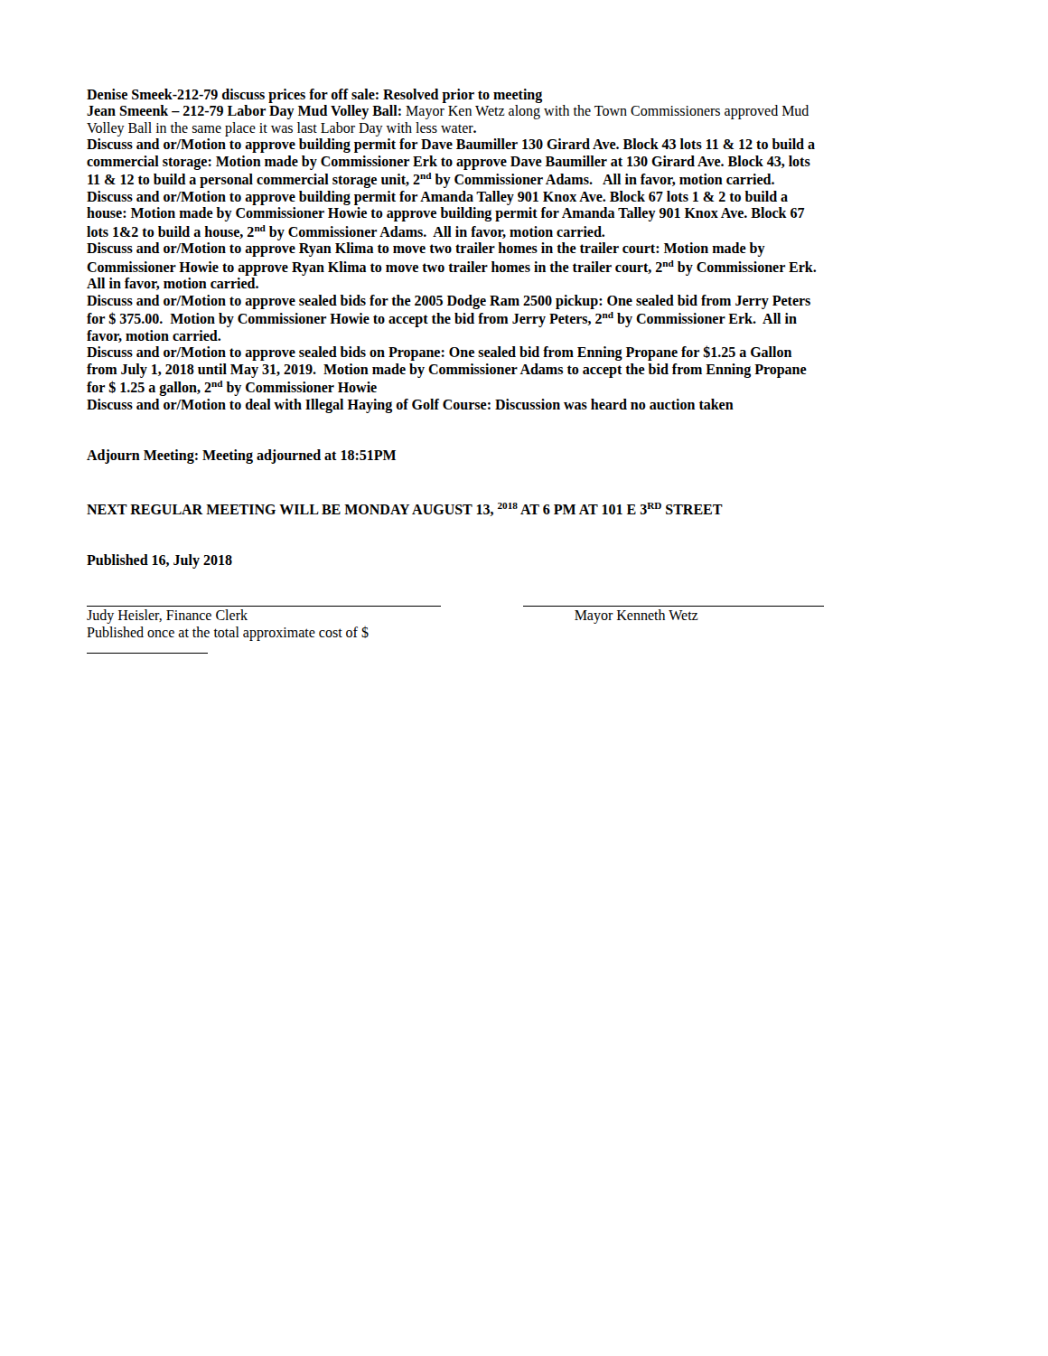Denise Smeek-212-79 discuss prices for off sale: Resolved prior to meeting
Jean Smeenk – 212-79 Labor Day Mud Volley Ball: Mayor Ken Wetz along with the Town Commissioners approved Mud Volley Ball in the same place it was last Labor Day with less water.
Discuss and or/Motion to approve building permit for Dave Baumiller 130 Girard Ave. Block 43 lots 11 & 12 to build a commercial storage: Motion made by Commissioner Erk to approve Dave Baumiller at 130 Girard Ave. Block 43, lots 11 & 12 to build a personal commercial storage unit, 2nd by Commissioner Adams. All in favor, motion carried.
Discuss and or/Motion to approve building permit for Amanda Talley 901 Knox Ave. Block 67 lots 1 & 2 to build a house: Motion made by Commissioner Howie to approve building permit for Amanda Talley 901 Knox Ave. Block 67 lots 1&2 to build a house, 2nd by Commissioner Adams. All in favor, motion carried.
Discuss and or/Motion to approve Ryan Klima to move two trailer homes in the trailer court: Motion made by Commissioner Howie to approve Ryan Klima to move two trailer homes in the trailer court, 2nd by Commissioner Erk. All in favor, motion carried.
Discuss and or/Motion to approve sealed bids for the 2005 Dodge Ram 2500 pickup: One sealed bid from Jerry Peters for $ 375.00. Motion by Commissioner Howie to accept the bid from Jerry Peters, 2nd by Commissioner Erk. All in favor, motion carried.
Discuss and or/Motion to approve sealed bids on Propane: One sealed bid from Enning Propane for $1.25 a Gallon from July 1, 2018 until May 31, 2019. Motion made by Commissioner Adams to accept the bid from Enning Propane for $ 1.25 a gallon, 2nd by Commissioner Howie
Discuss and or/Motion to deal with Illegal Haying of Golf Course: Discussion was heard no auction taken
Adjourn Meeting: Meeting adjourned at 18:51PM
NEXT REGULAR MEETING WILL BE MONDAY AUGUST 13, 2018 AT 6 PM AT 101 E 3RD STREET
Published 16, July 2018
Judy Heisler, Finance Clerk
Published once at the total approximate cost of $
Mayor Kenneth Wetz